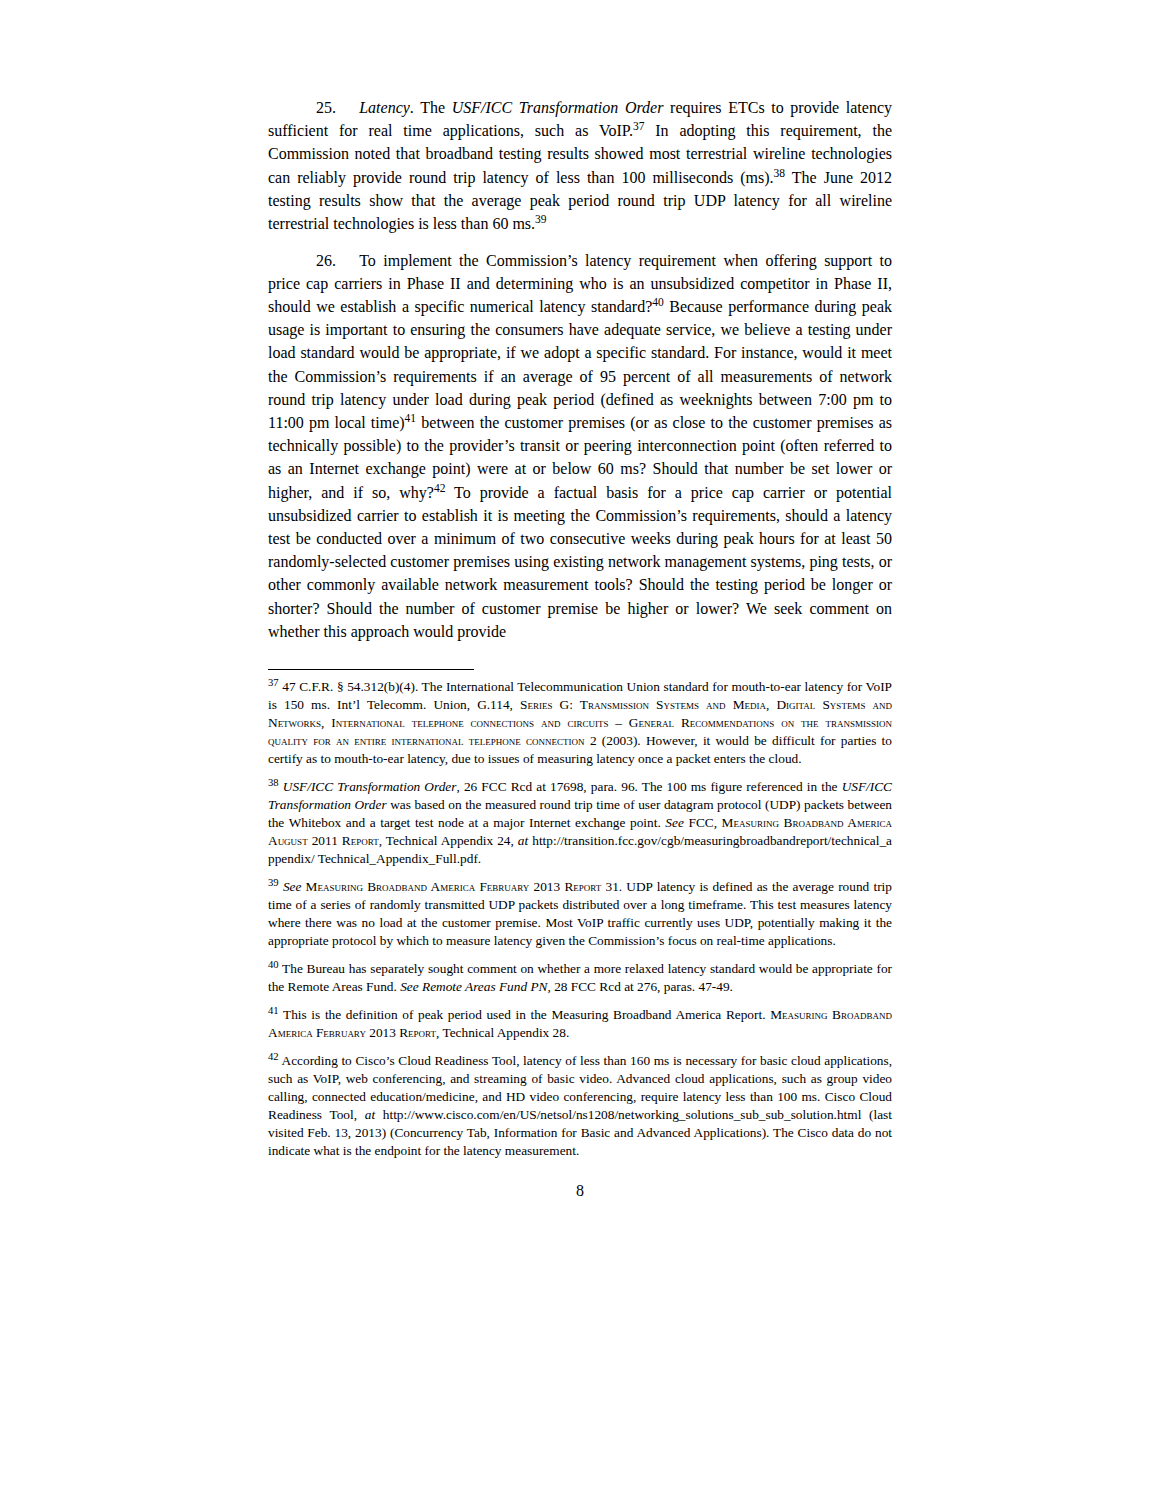25. Latency. The USF/ICC Transformation Order requires ETCs to provide latency sufficient for real time applications, such as VoIP.37 In adopting this requirement, the Commission noted that broadband testing results showed most terrestrial wireline technologies can reliably provide round trip latency of less than 100 milliseconds (ms).38 The June 2012 testing results show that the average peak period round trip UDP latency for all wireline terrestrial technologies is less than 60 ms.39
26. To implement the Commission’s latency requirement when offering support to price cap carriers in Phase II and determining who is an unsubsidized competitor in Phase II, should we establish a specific numerical latency standard?40 Because performance during peak usage is important to ensuring the consumers have adequate service, we believe a testing under load standard would be appropriate, if we adopt a specific standard. For instance, would it meet the Commission’s requirements if an average of 95 percent of all measurements of network round trip latency under load during peak period (defined as weeknights between 7:00 pm to 11:00 pm local time)41 between the customer premises (or as close to the customer premises as technically possible) to the provider’s transit or peering interconnection point (often referred to as an Internet exchange point) were at or below 60 ms? Should that number be set lower or higher, and if so, why?42 To provide a factual basis for a price cap carrier or potential unsubsidized carrier to establish it is meeting the Commission’s requirements, should a latency test be conducted over a minimum of two consecutive weeks during peak hours for at least 50 randomly-selected customer premises using existing network management systems, ping tests, or other commonly available network measurement tools? Should the testing period be longer or shorter? Should the number of customer premise be higher or lower? We seek comment on whether this approach would provide
37 47 C.F.R. § 54.312(b)(4). The International Telecommunication Union standard for mouth-to-ear latency for VoIP is 150 ms. Int’l Telecomm. Union, G.114, Series G: Transmission Systems and Media, Digital Systems and Networks, International telephone connections and circuits – General Recommendations on the transmission quality for an entire international telephone connection 2 (2003). However, it would be difficult for parties to certify as to mouth-to-ear latency, due to issues of measuring latency once a packet enters the cloud.
38 USF/ICC Transformation Order, 26 FCC Rcd at 17698, para. 96. The 100 ms figure referenced in the USF/ICC Transformation Order was based on the measured round trip time of user datagram protocol (UDP) packets between the Whitebox and a target test node at a major Internet exchange point. See FCC, Measuring Broadband America August 2011 Report, Technical Appendix 24, at http://transition.fcc.gov/cgb/measuringbroadbandreport/technical_appendix/ Technical_Appendix_Full.pdf.
39 See Measuring Broadband America February 2013 Report 31. UDP latency is defined as the average round trip time of a series of randomly transmitted UDP packets distributed over a long timeframe. This test measures latency where there was no load at the customer premise. Most VoIP traffic currently uses UDP, potentially making it the appropriate protocol by which to measure latency given the Commission’s focus on real-time applications.
40 The Bureau has separately sought comment on whether a more relaxed latency standard would be appropriate for the Remote Areas Fund. See Remote Areas Fund PN, 28 FCC Rcd at 276, paras. 47-49.
41 This is the definition of peak period used in the Measuring Broadband America Report. Measuring Broadband America February 2013 Report, Technical Appendix 28.
42 According to Cisco’s Cloud Readiness Tool, latency of less than 160 ms is necessary for basic cloud applications, such as VoIP, web conferencing, and streaming of basic video. Advanced cloud applications, such as group video calling, connected education/medicine, and HD video conferencing, require latency less than 100 ms. Cisco Cloud Readiness Tool, at http://www.cisco.com/en/US/netsol/ns1208/networking_solutions_sub_sub_solution.html (last visited Feb. 13, 2013) (Concurrency Tab, Information for Basic and Advanced Applications). The Cisco data do not indicate what is the endpoint for the latency measurement.
8